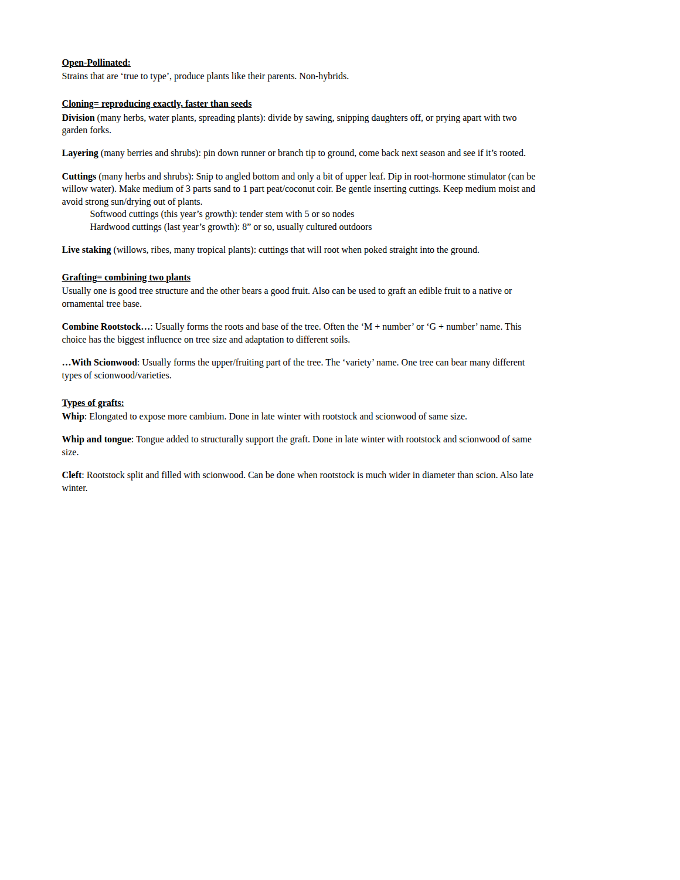Open-Pollinated:
Strains that are ‘true to type’, produce plants like their parents. Non-hybrids.
Cloning= reproducing exactly, faster than seeds
Division (many herbs, water plants, spreading plants): divide by sawing, snipping daughters off, or prying apart with two garden forks.
Layering (many berries and shrubs): pin down runner or branch tip to ground, come back next season and see if it’s rooted.
Cuttings (many herbs and shrubs): Snip to angled bottom and only a bit of upper leaf. Dip in root-hormone stimulator (can be willow water). Make medium of 3 parts sand to 1 part peat/coconut coir. Be gentle inserting cuttings. Keep medium moist and avoid strong sun/drying out of plants.
Softwood cuttings (this year’s growth): tender stem with 5 or so nodes
Hardwood cuttings (last year’s growth): 8” or so, usually cultured outdoors
Live staking (willows, ribes, many tropical plants): cuttings that will root when poked straight into the ground.
Grafting= combining two plants
Usually one is good tree structure and the other bears a good fruit. Also can be used to graft an edible fruit to a native or ornamental tree base.
Combine Rootstock…: Usually forms the roots and base of the tree. Often the ‘M + number’ or ‘G + number’ name. This choice has the biggest influence on tree size and adaptation to different soils.
…With Scionwood: Usually forms the upper/fruiting part of the tree. The ‘variety’ name. One tree can bear many different types of scionwood/varieties.
Types of grafts:
Whip: Elongated to expose more cambium. Done in late winter with rootstock and scionwood of same size.
Whip and tongue: Tongue added to structurally support the graft. Done in late winter with rootstock and scionwood of same size.
Cleft: Rootstock split and filled with scionwood. Can be done when rootstock is much wider in diameter than scion. Also late winter.